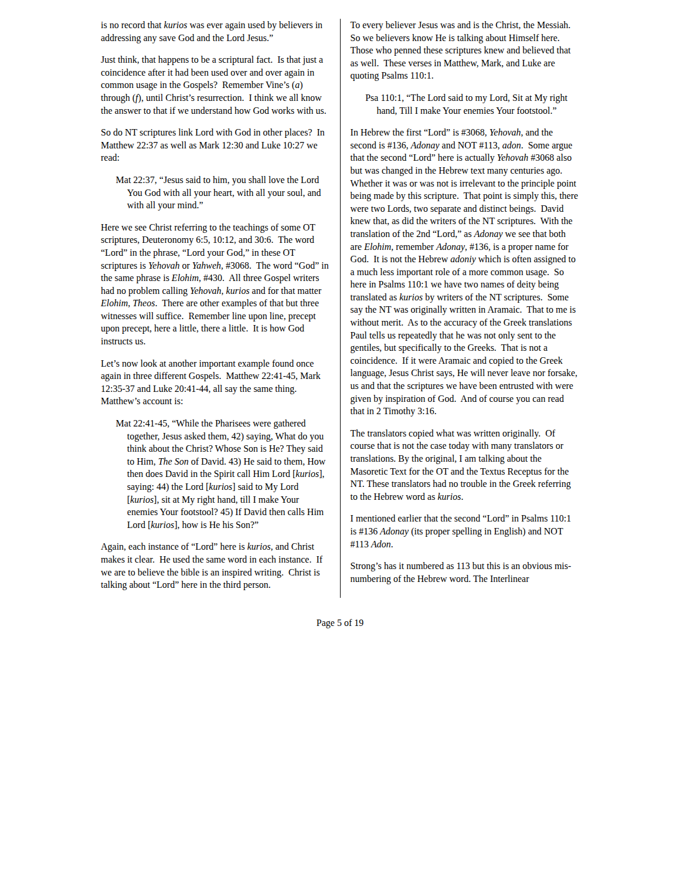is no record that kurios was ever again used by believers in addressing any save God and the Lord Jesus.”
Just think, that happens to be a scriptural fact. Is that just a coincidence after it had been used over and over again in common usage in the Gospels? Remember Vine’s (a) through (f), until Christ’s resurrection. I think we all know the answer to that if we understand how God works with us.
So do NT scriptures link Lord with God in other places? In Matthew 22:37 as well as Mark 12:30 and Luke 10:27 we read:
Mat 22:37, “Jesus said to him, you shall love the Lord You God with all your heart, with all your soul, and with all your mind.”
Here we see Christ referring to the teachings of some OT scriptures, Deuteronomy 6:5, 10:12, and 30:6. The word “Lord” in the phrase, “Lord your God,” in these OT scriptures is Yehovah or Yahweh, #3068. The word “God” in the same phrase is Elohim, #430. All three Gospel writers had no problem calling Yehovah, kurios and for that matter Elohim, Theos. There are other examples of that but three witnesses will suffice. Remember line upon line, precept upon precept, here a little, there a little. It is how God instructs us.
Let’s now look at another important example found once again in three different Gospels. Matthew 22:41-45, Mark 12:35-37 and Luke 20:41-44, all say the same thing. Matthew’s account is:
Mat 22:41-45, “While the Pharisees were gathered together, Jesus asked them, 42) saying, What do you think about the Christ? Whose Son is He? They said to Him, The Son of David. 43) He said to them, How then does David in the Spirit call Him Lord [kurios], saying: 44) the Lord [kurios] said to My Lord [kurios], sit at My right hand, till I make Your enemies Your footstool? 45) If David then calls Him Lord [kurios], how is He his Son?”
Again, each instance of “Lord” here is kurios, and Christ makes it clear. He used the same word in each instance. If we are to believe the bible is an inspired writing. Christ is talking about “Lord” here in the third person.
To every believer Jesus was and is the Christ, the Messiah. So we believers know He is talking about Himself here. Those who penned these scriptures knew and believed that as well. These verses in Matthew, Mark, and Luke are quoting Psalms 110:1.
Psa 110:1, “The Lord said to my Lord, Sit at My right hand, Till I make Your enemies Your footstool.”
In Hebrew the first “Lord” is #3068, Yehovah, and the second is #136, Adonay and NOT #113, adon. Some argue that the second “Lord” here is actually Yehovah #3068 also but was changed in the Hebrew text many centuries ago. Whether it was or was not is irrelevant to the principle point being made by this scripture. That point is simply this, there were two Lords, two separate and distinct beings. David knew that, as did the writers of the NT scriptures. With the translation of the 2nd “Lord,” as Adonay we see that both are Elohim, remember Adonay, #136, is a proper name for God. It is not the Hebrew adoniy which is often assigned to a much less important role of a more common usage. So here in Psalms 110:1 we have two names of deity being translated as kurios by writers of the NT scriptures. Some say the NT was originally written in Aramaic. That to me is without merit. As to the accuracy of the Greek translations Paul tells us repeatedly that he was not only sent to the gentiles, but specifically to the Greeks. That is not a coincidence. If it were Aramaic and copied to the Greek language, Jesus Christ says, He will never leave nor forsake, us and that the scriptures we have been entrusted with were given by inspiration of God. And of course you can read that in 2 Timothy 3:16.
The translators copied what was written originally. Of course that is not the case today with many translators or translations. By the original, I am talking about the Masoretic Text for the OT and the Textus Receptus for the NT. These translators had no trouble in the Greek referring to the Hebrew word as kurios.
I mentioned earlier that the second “Lord” in Psalms 110:1 is #136 Adonay (its proper spelling in English) and NOT #113 Adon.
Strong’s has it numbered as 113 but this is an obvious mis-numbering of the Hebrew word. The Interlinear
Page 5 of 19